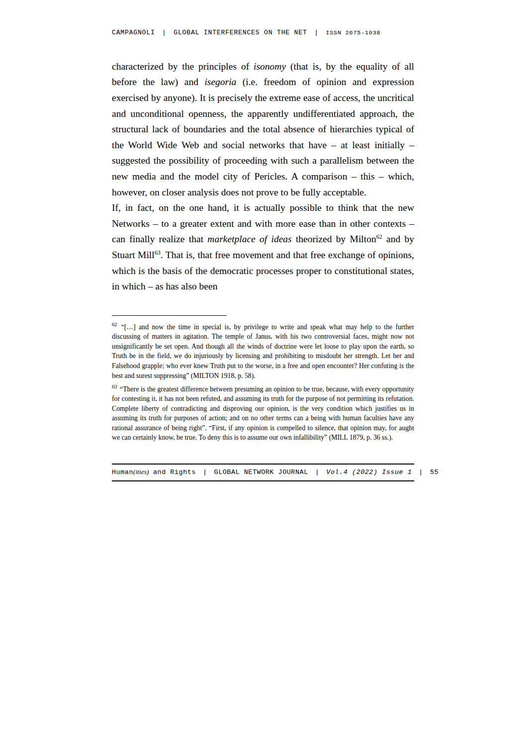CAMPAGNOLI | GLOBAL INTERFERENCES ON THE NET | ISSN 2675-1038
characterized by the principles of isonomy (that is, by the equality of all before the law) and isegoria (i.e. freedom of opinion and expression exercised by anyone). It is precisely the extreme ease of access, the uncritical and unconditional openness, the apparently undifferentiated approach, the structural lack of boundaries and the total absence of hierarchies typical of the World Wide Web and social networks that have – at least initially – suggested the possibility of proceeding with such a parallelism between the new media and the model city of Pericles. A comparison – this – which, however, on closer analysis does not prove to be fully acceptable.
If, in fact, on the one hand, it is actually possible to think that the new Networks – to a greater extent and with more ease than in other contexts – can finally realize that marketplace of ideas theorized by Milton62 and by Stuart Mill63. That is, that free movement and that free exchange of opinions, which is the basis of the democratic processes proper to constitutional states, in which – as has also been
62 “[…] and now the time in special is, by privilege to write and speak what may help to the further discussing of matters in agitation. The temple of Janus, with his two controversial faces, might now not unsignificantly be set open. And though all the winds of doctrine were let loose to play upon the earth, so Truth be in the field, we do injuriously by licensing and prohibiting to misdoubt her strength. Let her and Falsehood grapple; who ever knew Truth put to the worse, in a free and open encounter? Her confuting is the best and surest suppressing” (MILTON 1918, p. 58).
63 “There is the greatest difference between presuming an opinion to be true, because, with every opportunity for contesting it, it has not been refuted, and assuming its truth for the purpose of not permitting its refutation. Complete liberty of contradicting and disproving our opinion, is the very condition which justifies us in assuming its truth for purposes of action; and on no other terms can a being with human faculties have any rational assurance of being right”. “First, if any opinion is compelled to silence, that opinion may, for aught we can certainly know, be true. To deny this is to assume our own infallibility” (MILL 1879, p. 36 ss.).
Human(ities) and Rights | GLOBAL NETWORK JOURNAL | Vol.4 (2022) Issue 1 | 55